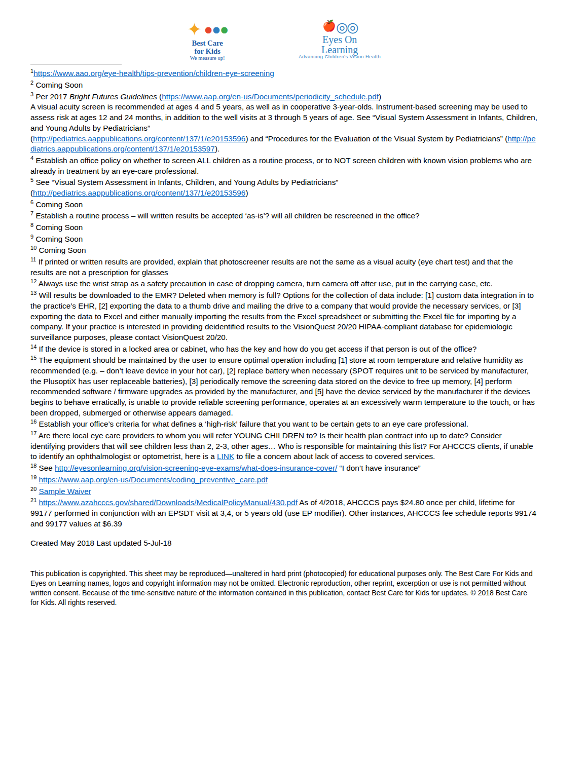✦ ●●●
Best Care
for Kids
We measure up!
🍎◎◎
Eyes On
Learning
Advancing Children's Vision Health
1https://www.aao.org/eye-health/tips-prevention/children-eye-screening
2 Coming Soon
3 Per 2017 Bright Futures Guidelines (https://www.aap.org/en-us/Documents/periodicity_schedule.pdf)
A visual acuity screen is recommended at ages 4 and 5 years, as well as in cooperative 3-year-olds. Instrument-based screening may be used to assess risk at ages 12 and 24 months, in addition to the well visits at 3 through 5 years of age. See “Visual System Assessment in Infants, Children, and Young Adults by Pediatricians”
(http://pediatrics.aappublications.org/content/137/1/e20153596) and “Procedures for the Evaluation of the Visual System by Pediatricians” (http://pediatrics.aappublications.org/content/137/1/e20153597).
4 Establish an office policy on whether to screen ALL children as a routine process, or to NOT screen children with known vision problems who are already in treatment by an eye-care professional.
5 See “Visual System Assessment in Infants, Children, and Young Adults by Pediatricians”
(http://pediatrics.aappublications.org/content/137/1/e20153596)
6 Coming Soon
7 Establish a routine process – will written results be accepted ‘as-is’? will all children be rescreened in the office?
8 Coming Soon
9 Coming Soon
10 Coming Soon
11 If printed or written results are provided, explain that photoscreener results are not the same as a visual acuity (eye chart test) and that the results are not a prescription for glasses
12 Always use the wrist strap as a safety precaution in case of dropping camera, turn camera off after use, put in the carrying case, etc.
13 Will results be downloaded to the EMR? Deleted when memory is full? Options for the collection of data include: [1] custom data integration in to the practice’s EHR, [2] exporting the data to a thumb drive and mailing the drive to a company that would provide the necessary services, or [3] exporting the data to Excel and either manually importing the results from the Excel spreadsheet or submitting the Excel file for importing by a company. If your practice is interested in providing deidentified results to the VisionQuest 20/20 HIPAA-compliant database for epidemiologic surveillance purposes, please contact VisionQuest 20/20.
14 If the device is stored in a locked area or cabinet, who has the key and how do you get access if that person is out of the office?
15 The equipment should be maintained by the user to ensure optimal operation including [1] store at room temperature and relative humidity as recommended (e.g. – don’t leave device in your hot car), [2] replace battery when necessary (SPOT requires unit to be serviced by manufacturer, the PlusoptiX has user replaceable batteries), [3] periodically remove the screening data stored on the device to free up memory, [4] perform recommended software / firmware upgrades as provided by the manufacturer, and [5] have the device serviced by the manufacturer if the devices begins to behave erratically, is unable to provide reliable screening performance, operates at an excessively warm temperature to the touch, or has been dropped, submerged or otherwise appears damaged.
16 Establish your office’s criteria for what defines a ‘high-risk’ failure that you want to be certain gets to an eye care professional.
17 Are there local eye care providers to whom you will refer YOUNG CHILDREN to? Is their health plan contract info up to date? Consider identifying providers that will see children less than 2, 2-3, other ages… Who is responsible for maintaining this list? For AHCCCS clients, if unable to identify an ophthalmologist or optometrist, here is a LINK to file a concern about lack of access to covered services.
18 See http://eyesonlearning.org/vision-screening-eye-exams/what-does-insurance-cover/ “I don’t have insurance”
19 https://www.aap.org/en-us/Documents/coding_preventive_care.pdf
20 Sample Waiver
21 https://www.azahcccs.gov/shared/Downloads/MedicalPolicyManual/430.pdf As of 4/2018, AHCCCS pays $24.80 once per child, lifetime for 99177 performed in conjunction with an EPSDT visit at 3,4, or 5 years old (use EP modifier). Other instances, AHCCCS fee schedule reports 99174 and 99177 values at $6.39
Created May 2018 Last updated 5-Jul-18
This publication is copyrighted. This sheet may be reproduced—unaltered in hard print (photocopied) for educational purposes only. The Best Care For Kids and Eyes on Learning names, logos and copyright information may not be omitted. Electronic reproduction, other reprint, excerption or use is not permitted without written consent. Because of the time-sensitive nature of the information contained in this publication, contact Best Care for Kids for updates. © 2018 Best Care for Kids. All rights reserved.